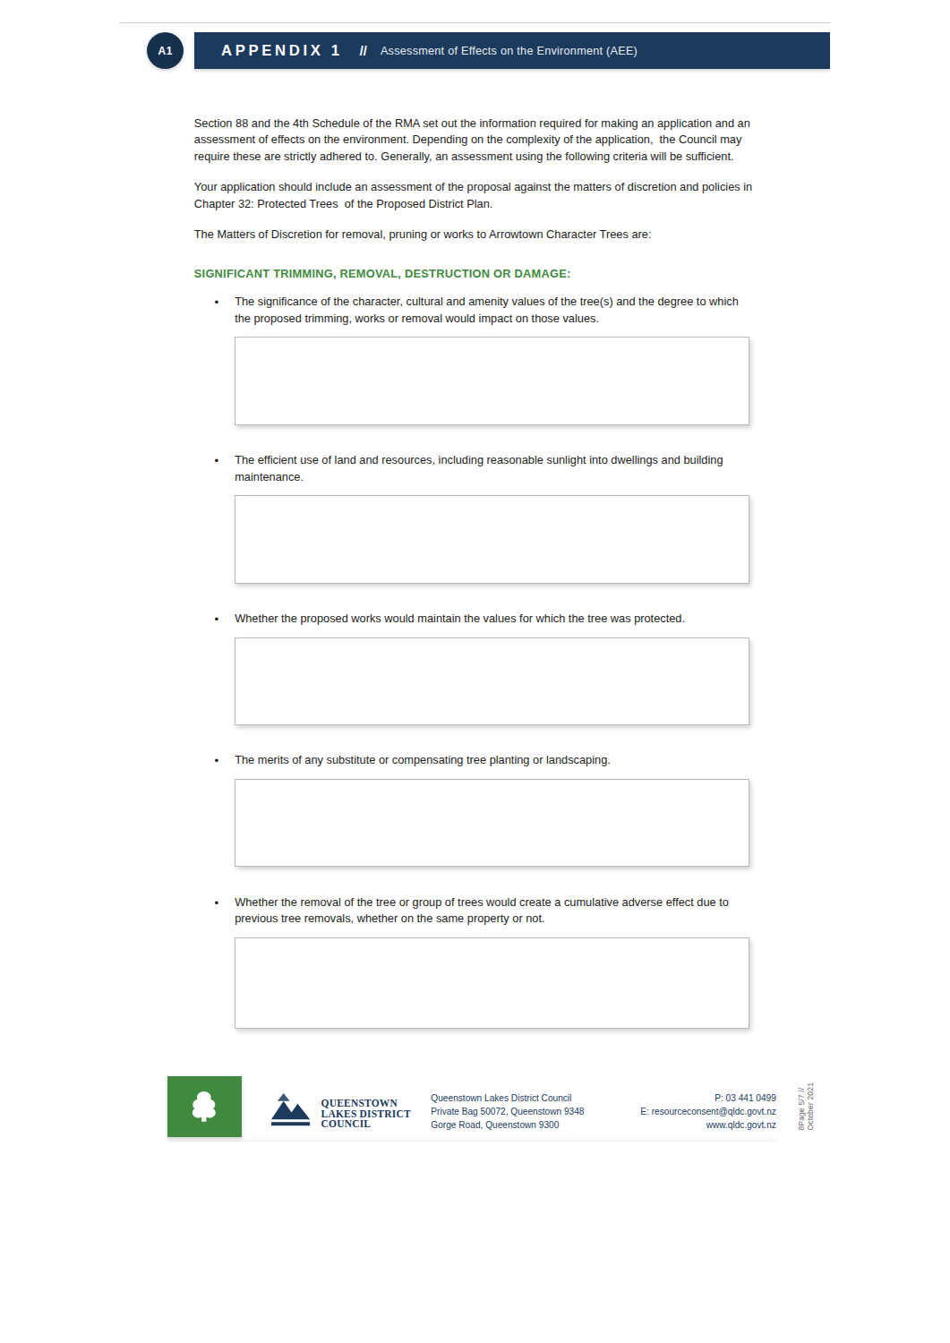A1
Appendix 1 // Assessment of Effects on the Environment (AEE)
Section 88 and the 4th Schedule of the RMA set out the information required for making an application and an assessment of effects on the environment. Depending on the complexity of the application, the Council may require these are strictly adhered to. Generally, an assessment using the following criteria will be sufficient.
Your application should include an assessment of the proposal against the matters of discretion and policies in Chapter 32: Protected Trees of the Proposed District Plan.
The Matters of Discretion for removal, pruning or works to Arrowtown Character Trees are:
Significant trimming, removal, destruction or damage:
The significance of the character, cultural and amenity values of the tree(s) and the degree to which the proposed trimming, works or removal would impact on those values.
The efficient use of land and resources, including reasonable sunlight into dwellings and building maintenance.
Whether the proposed works would maintain the values for which the tree was protected.
The merits of any substitute or compensating tree planting or landscaping.
Whether the removal of the tree or group of trees would create a cumulative adverse effect due to previous tree removals, whether on the same property or not.
Queenstown Lakes District Council
Queenstown Lakes District Council
Private Bag 50072, Queenstown 9348
Gorge Road, Queenstown 9300
P: 03 441 0499
E: resourceconsent@qldc.govt.nz
www.qldc.govt.nz
8Page 5/7 // October 2021